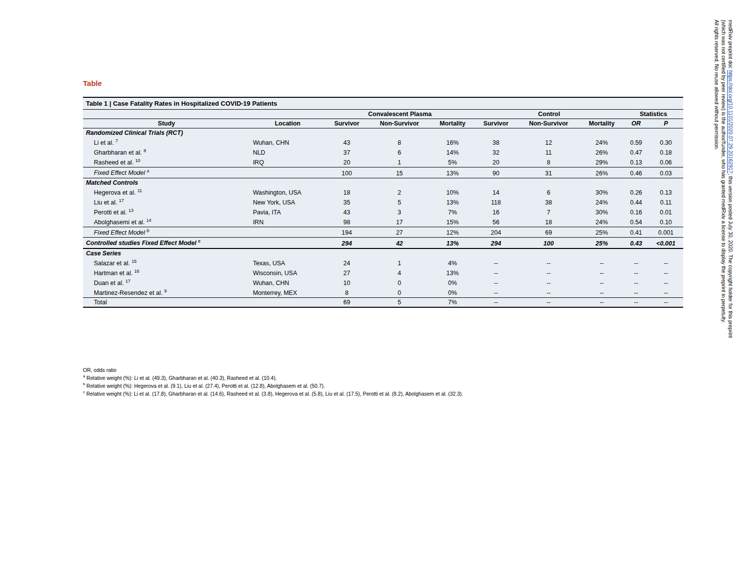medRxiv preprint doi: https://doi.org/10.1101/2020.07.29.20162917; this version posted July 30, 2020. The copyright holder for this preprint
(which was not certified by peer review) is the author/funder, who has granted medRxiv a license to display the preprint in perpetuity.
All rights reserved. No reuse allowed without permission.
Table
Table 1 | Case Fatality Rates in Hospitalized COVID-19 Patients
| | | Convalescent Plasma | Control | Statistics |
| --- | --- | --- | --- | --- |
| Study | Location | Survivor | Non-Survivor | Mortality | Survivor | Non-Survivor | Mortality | OR | P |
| Randomized Clinical Trials (RCT) |
| Li et al. 7 | Wuhan, CHN | 43 | 8 | 16% | 38 | 12 | 24% | 0.59 | 0.30 |
| Gharbharan et al. 8 | NLD | 37 | 6 | 14% | 32 | 11 | 26% | 0.47 | 0.18 |
| Rasheed et al. 10 | IRQ | 20 | 1 | 5% | 20 | 8 | 29% | 0.13 | 0.06 |
| Fixed Effect Model a | | 100 | 15 | 13% | 90 | 31 | 26% | 0.46 | 0.03 |
| Matched Controls |
| Hegerova et al. 11 | Washington, USA | 18 | 2 | 10% | 14 | 6 | 30% | 0.26 | 0.13 |
| Liu et al. 17 | New York, USA | 35 | 5 | 13% | 118 | 38 | 24% | 0.44 | 0.11 |
| Perotti et al. 13 | Pavia, ITA | 43 | 3 | 7% | 16 | 7 | 30% | 0.16 | 0.01 |
| Abolghasemi et al. 14 | IRN | 98 | 17 | 15% | 56 | 18 | 24% | 0.54 | 0.10 |
| Fixed Effect Model b | | 194 | 27 | 12% | 204 | 69 | 25% | 0.41 | 0.001 |
| Controlled studies Fixed Effect Model c | | 294 | 42 | 13% | 294 | 100 | 25% | 0.43 | <0.001 |
| Case Series |
| Salazar et al. 15 | Texas, USA | 24 | 1 | 4% | -- | -- | -- | -- | -- |
| Hartman et al. 16 | Wisconsin, USA | 27 | 4 | 13% | -- | -- | -- | -- | -- |
| Duan et al. 17 | Wuhan, CHN | 10 | 0 | 0% | -- | -- | -- | -- | -- |
| Martinez-Resendez et al. 9 | Monterrey, MEX | 8 | 0 | 0% | -- | -- | -- | -- | -- |
| Total | | 69 | 5 | 7% | -- | -- | -- | -- | -- |
OR, odds ratio
a Relative weight (%): Li et al. (49.3), Gharbharan et al. (40.3), Rasheed et al. (10.4).
b Relative weight (%): Hegerova et al. (9.1), Liu et al. (27.4), Perotti et al. (12.8), Abolghasem et al. (50.7).
c Relative weight (%): Li et al. (17.8), Gharbharan et al. (14.6), Rasheed et al. (3.8), Hegerova et al. (5.8), Liu et al. (17.5), Perotti et al. (8.2), Abolghasem et al. (32.3).